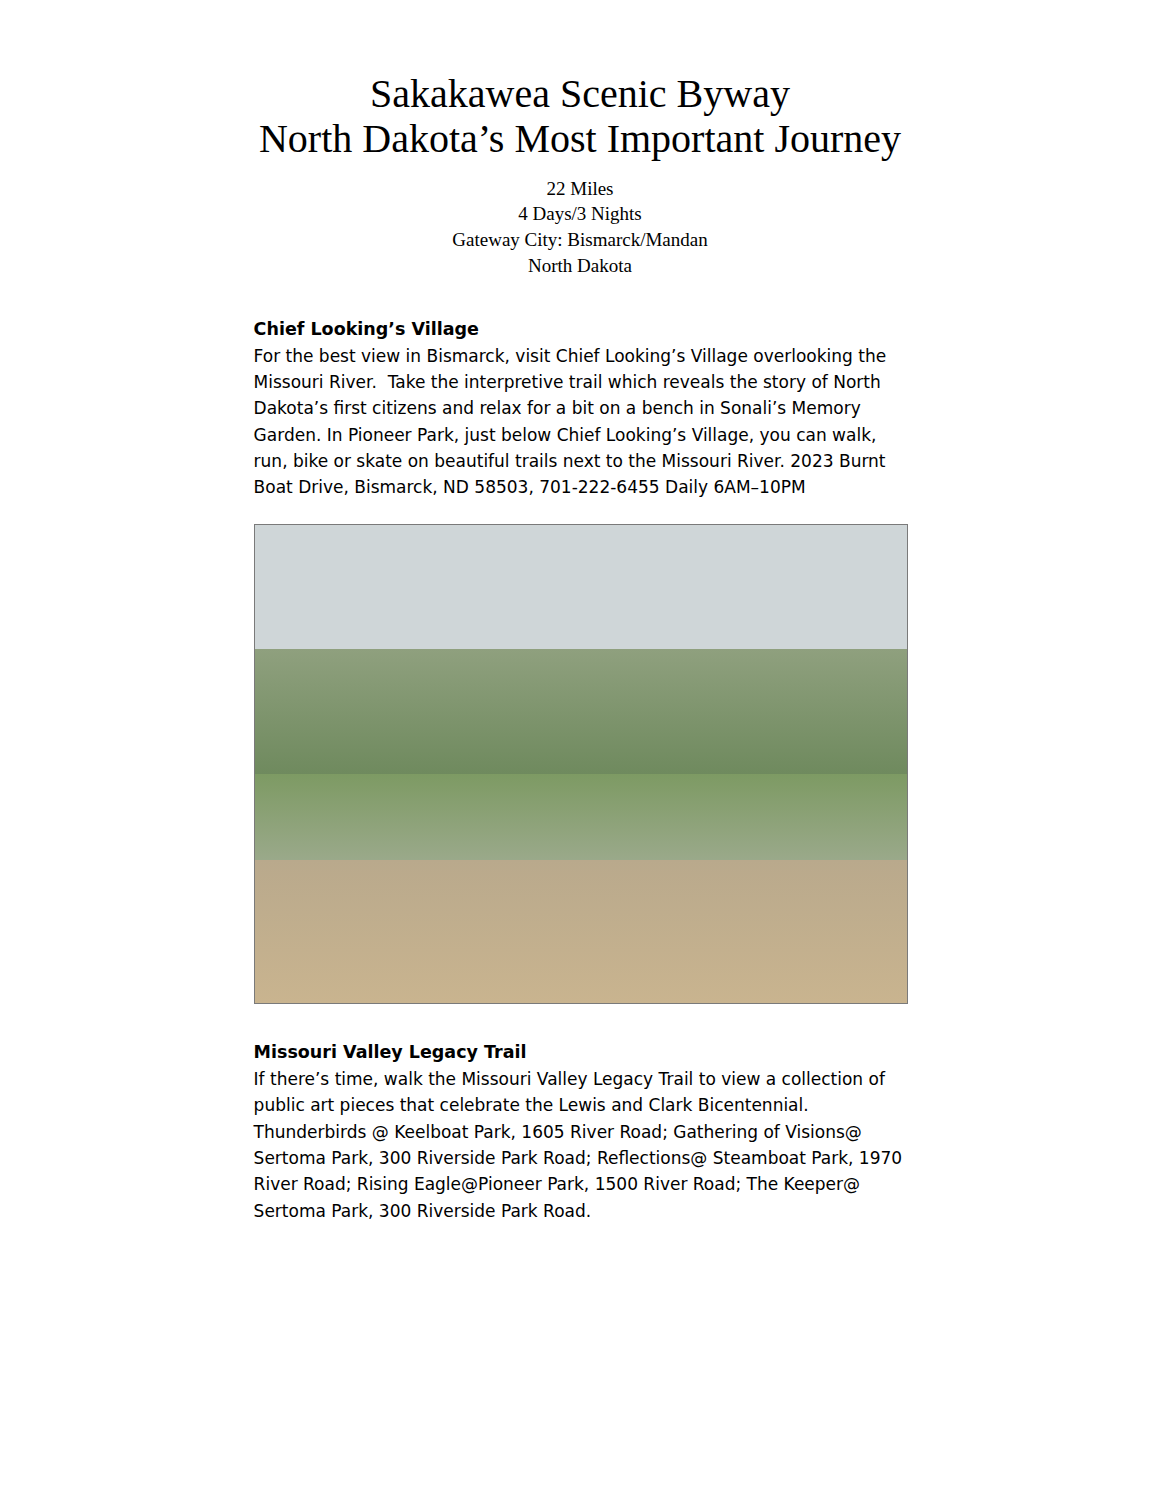Sakakawea Scenic Byway
North Dakota’s Most Important Journey
22 Miles
4 Days/3 Nights
Gateway City: Bismarck/Mandan
North Dakota
Chief Looking’s Village
For the best view in Bismarck, visit Chief Looking’s Village overlooking the Missouri River. Take the interpretive trail which reveals the story of North Dakota’s first citizens and relax for a bit on a bench in Sonali’s Memory Garden. In Pioneer Park, just below Chief Looking’s Village, you can walk, run, bike or skate on beautiful trails next to the Missouri River. 2023 Burnt Boat Drive, Bismarck, ND 58503, 701-222-6455 Daily 6AM–10PM
Missouri Valley Legacy Trail
If there’s time, walk the Missouri Valley Legacy Trail to view a collection of public art pieces that celebrate the Lewis and Clark Bicentennial. Thunderbirds @ Keelboat Park, 1605 River Road; Gathering of Visions@ Sertoma Park, 300 Riverside Park Road; Reflections@ Steamboat Park, 1970 River Road; Rising Eagle@Pioneer Park, 1500 River Road; The Keeper@ Sertoma Park, 300 Riverside Park Road.